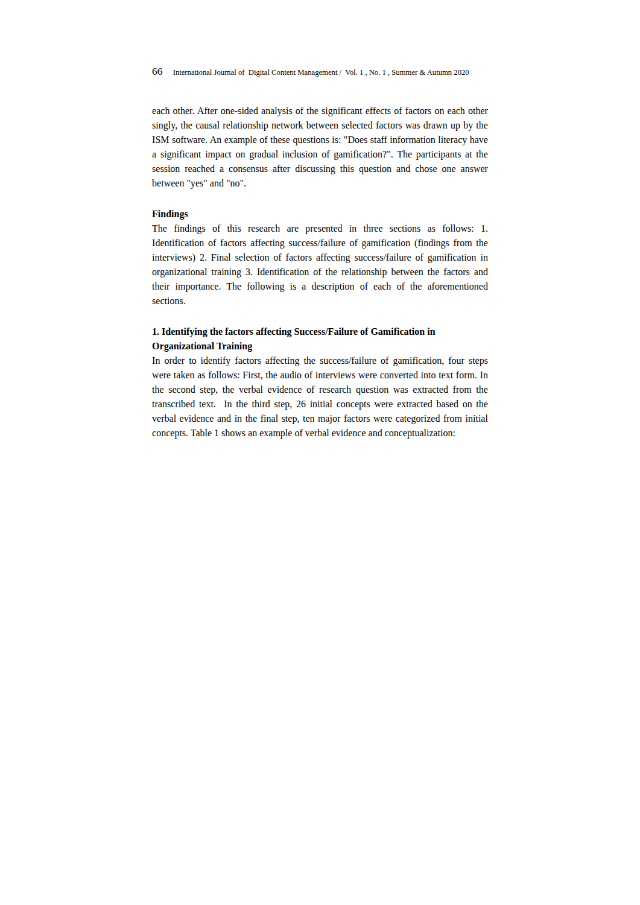66 International Journal of Digital Content Management / Vol. 1 , No. 1 , Summer & Autumn 2020
each other. After one-sided analysis of the significant effects of factors on each other singly, the causal relationship network between selected factors was drawn up by the ISM software. An example of these questions is: "Does staff information literacy have a significant impact on gradual inclusion of gamification?". The participants at the session reached a consensus after discussing this question and chose one answer between "yes" and "no".
Findings
The findings of this research are presented in three sections as follows: 1. Identification of factors affecting success/failure of gamification (findings from the interviews) 2. Final selection of factors affecting success/failure of gamification in organizational training 3. Identification of the relationship between the factors and their importance. The following is a description of each of the aforementioned sections.
1. Identifying the factors affecting Success/Failure of Gamification in Organizational Training
In order to identify factors affecting the success/failure of gamification, four steps were taken as follows: First, the audio of interviews were converted into text form. In the second step, the verbal evidence of research question was extracted from the transcribed text. In the third step, 26 initial concepts were extracted based on the verbal evidence and in the final step, ten major factors were categorized from initial concepts. Table 1 shows an example of verbal evidence and conceptualization: